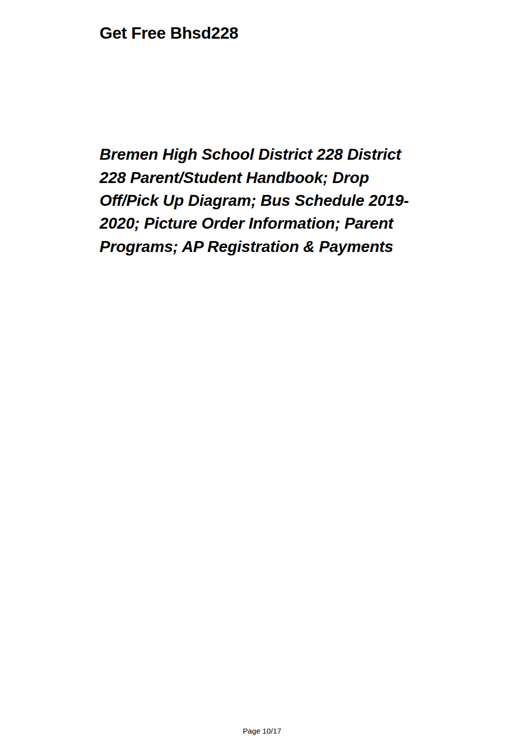Get Free Bhsd228
Bremen High School District 228 District 228 Parent/Student Handbook; Drop Off/Pick Up Diagram; Bus Schedule 2019-2020; Picture Order Information; Parent Programs; AP Registration & Payments
Page 10/17